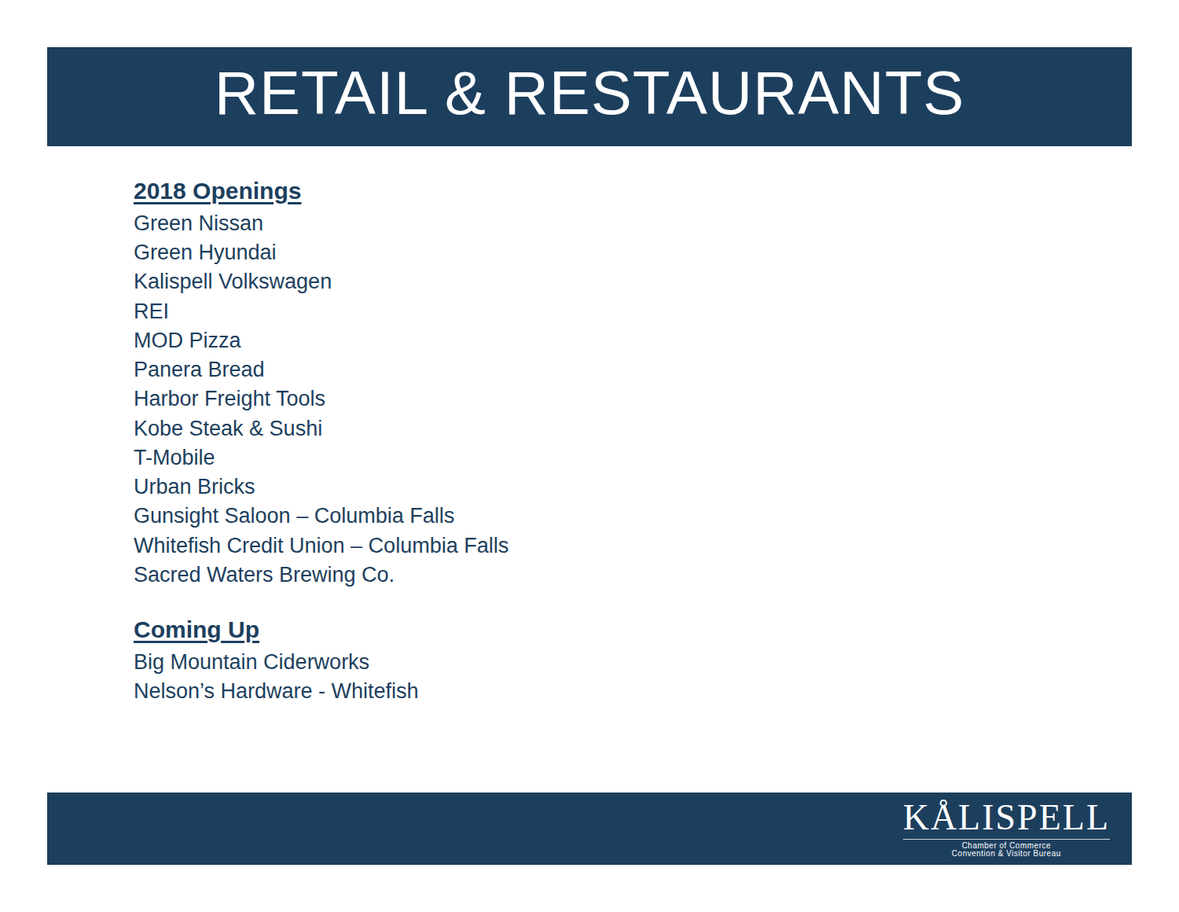RETAIL & RESTAURANTS
2018 Openings
Green Nissan
Green Hyundai
Kalispell Volkswagen
REI
MOD Pizza
Panera Bread
Harbor Freight Tools
Kobe Steak & Sushi
T-Mobile
Urban Bricks
Gunsight Saloon – Columbia Falls
Whitefish Credit Union – Columbia Falls
Sacred Waters Brewing Co.
Coming Up
Big Mountain Ciderworks
Nelson’s Hardware - Whitefish
KÅLISPELL
Chamber of Commerce
Convention & Visitor Bureau